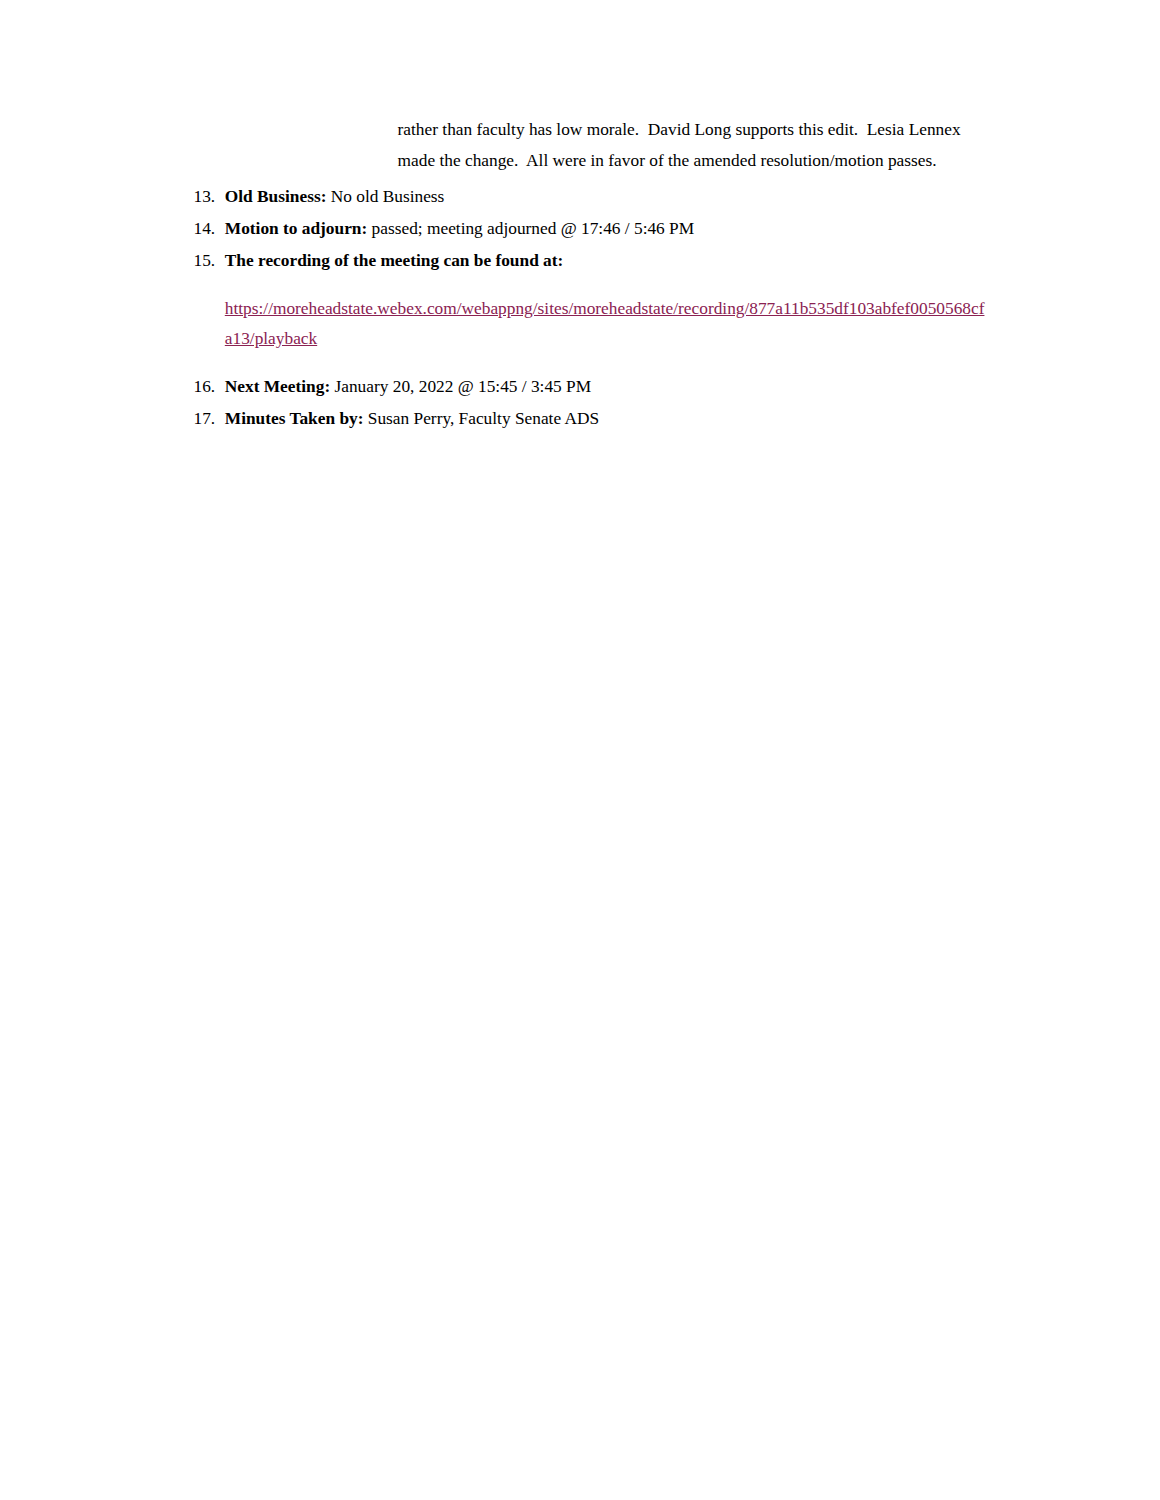rather than faculty has low morale. David Long supports this edit. Lesia Lennex made the change. All were in favor of the amended resolution/motion passes.
Old Business: No old Business
Motion to adjourn: passed; meeting adjourned @ 17:46 / 5:46 PM
The recording of the meeting can be found at:
https://moreheadstate.webex.com/webappng/sites/moreheadstate/recording/877a11b535df103abfef0050568cfa13/playback
Next Meeting: January 20, 2022 @ 15:45 / 3:45 PM
Minutes Taken by: Susan Perry, Faculty Senate ADS